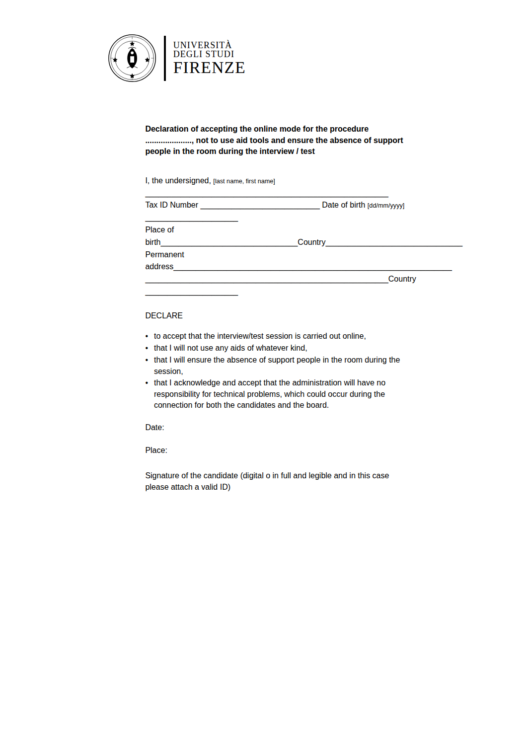UNIVERSITÀ
DEGLI STUDI
FIRENZE
Declaration of accepting the online mode for the procedure ....................., not to use aid tools and ensure the absence of support people in the room during the interview / test
I, the undersigned, [last name, first name]
_______________________________________________________
Tax ID Number ___________________________ Date of birth [dd/mm/yyyy] _____________________
Place of birth_______________________________Country_______________________________
Permanent address_______________________________________________________________
_______________________________________________________Country _____________________
DECLARE
to accept that the interview/test session is carried out online,
that I will not use any aids of whatever kind,
that I will ensure the absence of support people in the room during the session,
that I acknowledge and accept that the administration will have no responsibility for technical problems, which could occur during the connection for both the candidates and the board.
Date:
Place:
Signature of the candidate (digital o in full and legible and in this case please attach a valid ID)